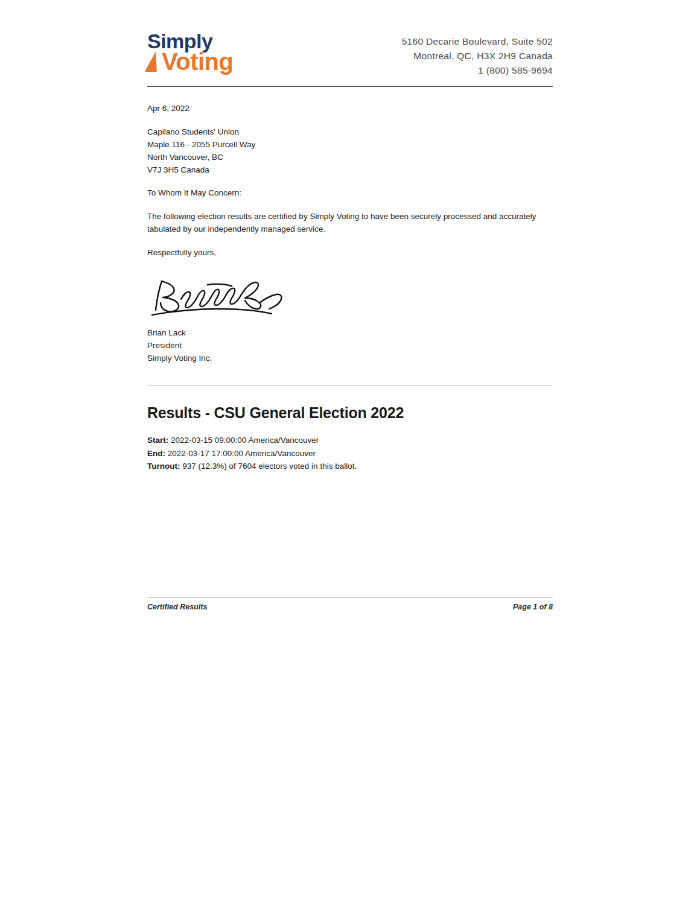Simply
Voting
5160 Decarie Boulevard, Suite 502
Montreal, QC, H3X 2H9 Canada
1 (800) 585-9694
Apr 6, 2022
Capilano Students' Union
Maple 116 - 2055 Purcell Way
North Vancouver, BC
V7J 3H5 Canada
To Whom It May Concern:
The following election results are certified by Simply Voting to have been securely processed and accurately tabulated by our independently managed service.
Respectfully yours,
Brian Lack
President
Simply Voting Inc.
Results - CSU General Election 2022
Start: 2022-03-15 09:00:00 America/Vancouver
End: 2022-03-17 17:00:00 America/Vancouver
Turnout: 937 (12.3%) of 7604 electors voted in this ballot.
Certified Results Page 1 of 8